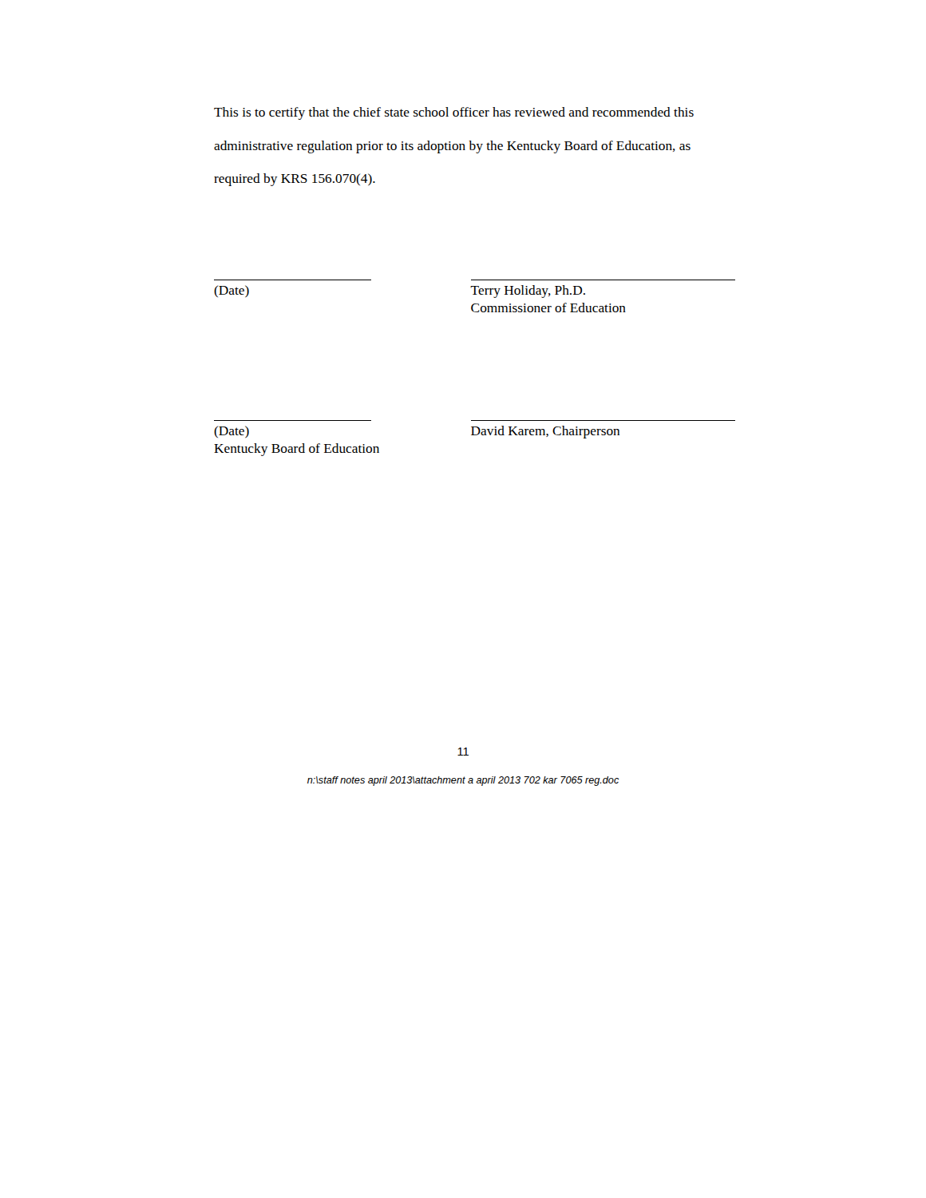This is to certify that the chief state school officer has reviewed and recommended this administrative regulation prior to its adoption by the Kentucky Board of Education, as required by KRS 156.070(4).
(Date)
Terry Holiday, Ph.D.
Commissioner of Education
(Date)
Kentucky Board of Education
David Karem, Chairperson
11
n:\staff notes april 2013\attachment a april 2013 702 kar 7065 reg.doc